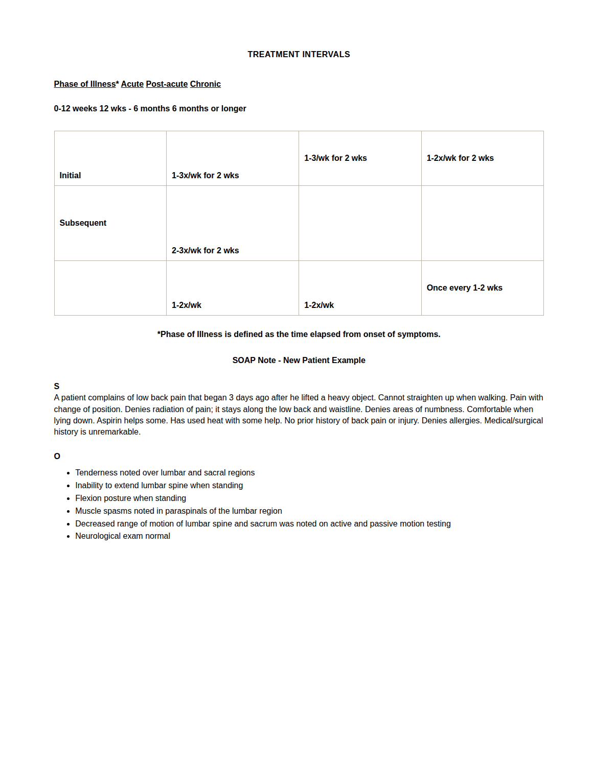TREATMENT INTERVALS
Phase of Illness* Acute Post-acute Chronic
0-12 weeks 12 wks - 6 months 6 months or longer
| Initial | 1-3x/wk for 2 wks | 1-3/wk for 2 wks | 1-2x/wk for 2 wks |
| Subsequent | 2-3x/wk for 2 wks | | |
| | 1-2x/wk | 1-2x/wk | Once every 1-2 wks |
*Phase of Illness is defined as the time elapsed from onset of symptoms.
SOAP Note - New Patient Example
S
A patient complains of low back pain that began 3 days ago after he lifted a heavy object. Cannot straighten up when walking. Pain with change of position. Denies radiation of pain; it stays along the low back and waistline. Denies areas of numbness. Comfortable when lying down. Aspirin helps some. Has used heat with some help. No prior history of back pain or injury. Denies allergies. Medical/surgical history is unremarkable.
O
Tenderness noted over lumbar and sacral regions
Inability to extend lumbar spine when standing
Flexion posture when standing
Muscle spasms noted in paraspinals of the lumbar region
Decreased range of motion of lumbar spine and sacrum was noted on active and passive motion testing
Neurological exam normal